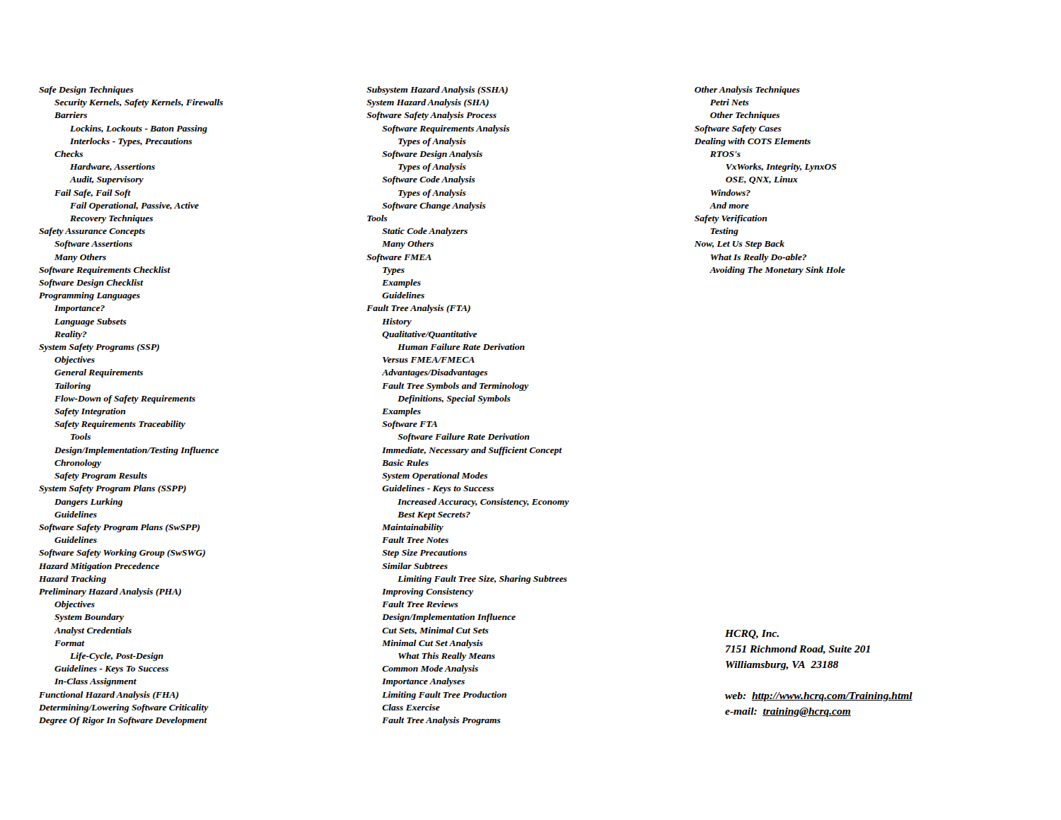Safe Design Techniques
Security Kernels, Safety Kernels, Firewalls
Barriers
Lockins, Lockouts - Baton Passing
Interlocks - Types, Precautions
Checks
Hardware, Assertions
Audit, Supervisory
Fail Safe, Fail Soft
Fail Operational, Passive, Active
Recovery Techniques
Safety Assurance Concepts
Software Assertions
Many Others
Software Requirements Checklist
Software Design Checklist
Programming Languages
Importance?
Language Subsets
Reality?
System Safety Programs (SSP)
Objectives
General Requirements
Tailoring
Flow-Down of Safety Requirements
Safety Integration
Safety Requirements Traceability
Tools
Design/Implementation/Testing Influence
Chronology
Safety Program Results
System Safety Program Plans (SSPP)
Dangers Lurking
Guidelines
Software Safety Program Plans (SwSPP)
Guidelines
Software Safety Working Group (SwSWG)
Hazard Mitigation Precedence
Hazard Tracking
Preliminary Hazard Analysis (PHA)
Objectives
System Boundary
Analyst Credentials
Format
Life-Cycle, Post-Design
Guidelines - Keys To Success
In-Class Assignment
Functional Hazard Analysis (FHA)
Determining/Lowering Software Criticality
Degree Of Rigor In Software Development
Subsystem Hazard Analysis (SSHA)
System Hazard Analysis (SHA)
Software Safety Analysis Process
Software Requirements Analysis
Types of Analysis
Software Design Analysis
Types of Analysis
Software Code Analysis
Types of Analysis
Software Change Analysis
Tools
Static Code Analyzers
Many Others
Software FMEA
Types
Examples
Guidelines
Fault Tree Analysis (FTA)
History
Qualitative/Quantitative
Human Failure Rate Derivation
Versus FMEA/FMECA
Advantages/Disadvantages
Fault Tree Symbols and Terminology
Definitions, Special Symbols
Examples
Software FTA
Software Failure Rate Derivation
Immediate, Necessary and Sufficient Concept
Basic Rules
System Operational Modes
Guidelines - Keys to Success
Increased Accuracy, Consistency, Economy
Best Kept Secrets?
Maintainability
Fault Tree Notes
Step Size Precautions
Similar Subtrees
Limiting Fault Tree Size, Sharing Subtrees
Improving Consistency
Fault Tree Reviews
Design/Implementation Influence
Cut Sets, Minimal Cut Sets
Minimal Cut Set Analysis
What This Really Means
Common Mode Analysis
Importance Analyses
Limiting Fault Tree Production
Class Exercise
Fault Tree Analysis Programs
Other Analysis Techniques
Petri Nets
Other Techniques
Software Safety Cases
Dealing with COTS Elements
RTOS's
VxWorks, Integrity, LynxOS
OSE, QNX, Linux
Windows?
And more
Safety Verification
Testing
Now, Let Us Step Back
What Is Really Do-able?
Avoiding The Monetary Sink Hole
HCRQ, Inc.
7151 Richmond Road, Suite 201
Williamsburg, VA 23188
web: http://www.hcrq.com/Training.html
e-mail: training@hcrq.com